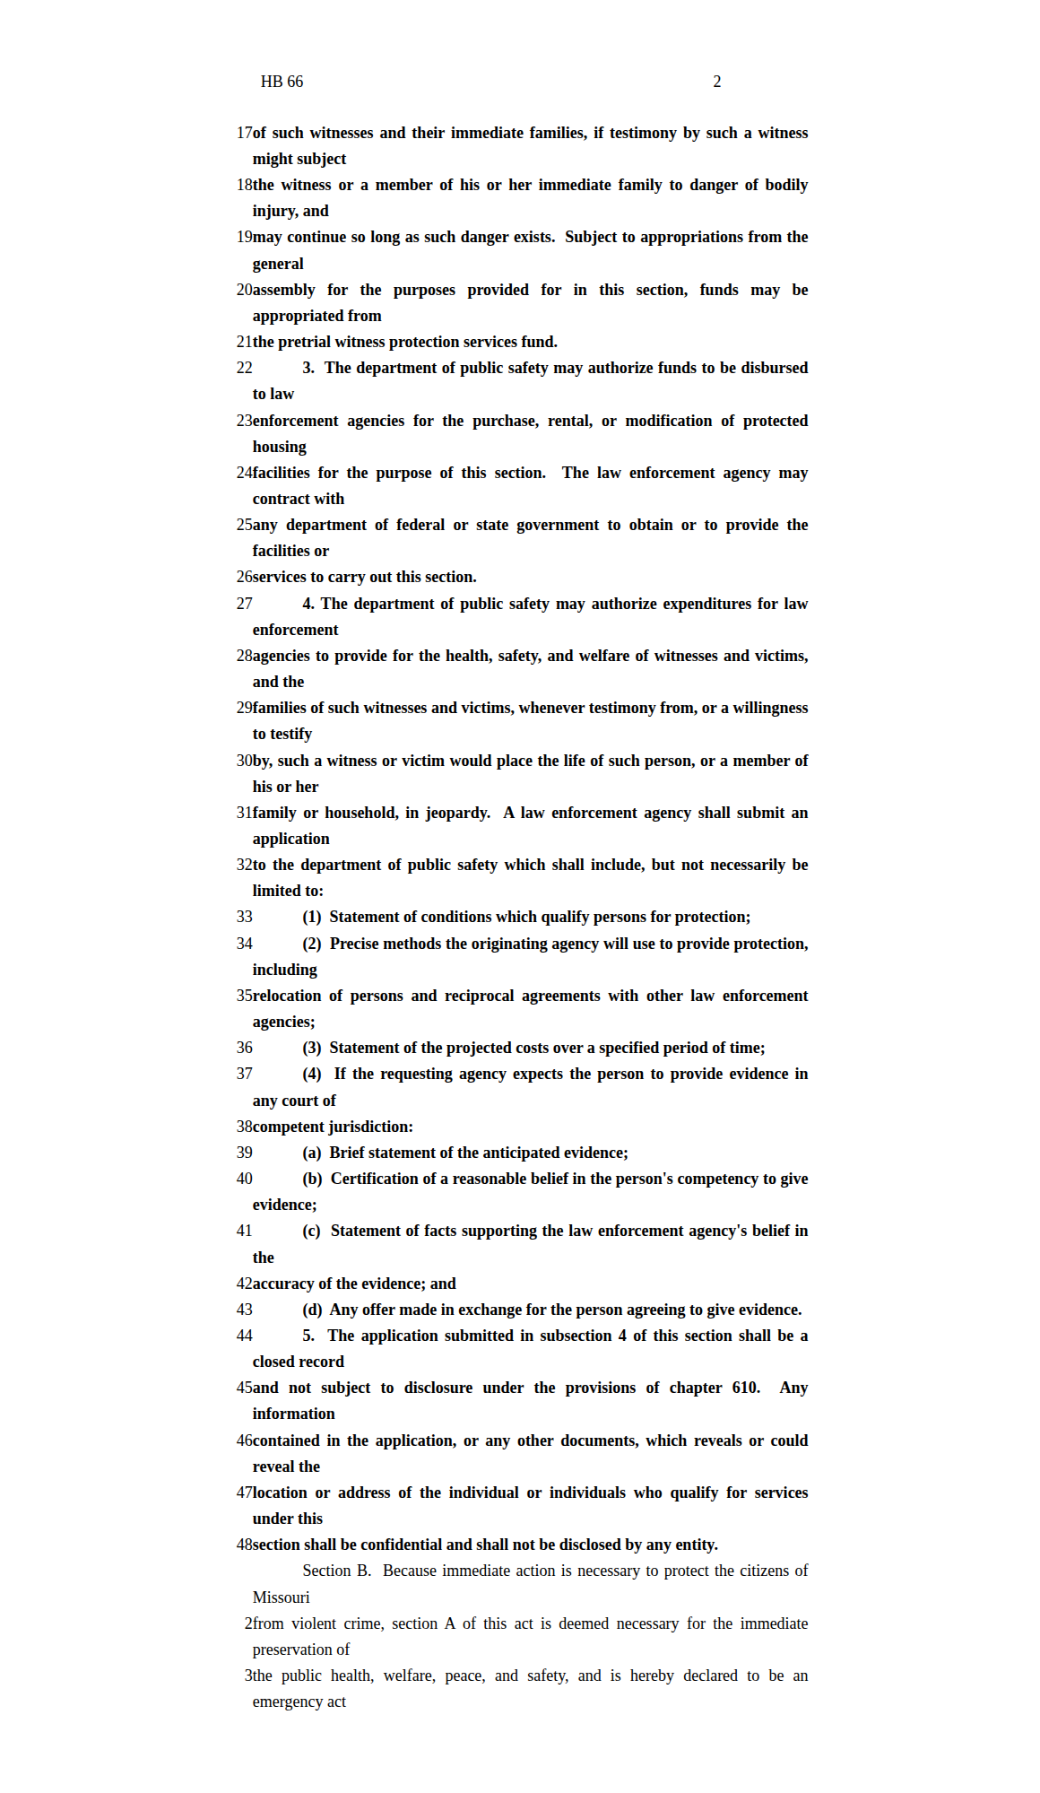HB 66 2
| 17 | of such witnesses and their immediate families, if testimony by such a witness might subject |
| 18 | the witness or a member of his or her immediate family to danger of bodily injury, and |
| 19 | may continue so long as such danger exists. Subject to appropriations from the general |
| 20 | assembly for the purposes provided for in this section, funds may be appropriated from |
| 21 | the pretrial witness protection services fund. |
| 22 | 3. The department of public safety may authorize funds to be disbursed to law |
| 23 | enforcement agencies for the purchase, rental, or modification of protected housing |
| 24 | facilities for the purpose of this section. The law enforcement agency may contract with |
| 25 | any department of federal or state government to obtain or to provide the facilities or |
| 26 | services to carry out this section. |
| 27 | 4. The department of public safety may authorize expenditures for law enforcement |
| 28 | agencies to provide for the health, safety, and welfare of witnesses and victims, and the |
| 29 | families of such witnesses and victims, whenever testimony from, or a willingness to testify |
| 30 | by, such a witness or victim would place the life of such person, or a member of his or her |
| 31 | family or household, in jeopardy. A law enforcement agency shall submit an application |
| 32 | to the department of public safety which shall include, but not necessarily be limited to: |
| 33 | (1) Statement of conditions which qualify persons for protection; |
| 34 | (2) Precise methods the originating agency will use to provide protection, including |
| 35 | relocation of persons and reciprocal agreements with other law enforcement agencies; |
| 36 | (3) Statement of the projected costs over a specified period of time; |
| 37 | (4) If the requesting agency expects the person to provide evidence in any court of |
| 38 | competent jurisdiction: |
| 39 | (a) Brief statement of the anticipated evidence; |
| 40 | (b) Certification of a reasonable belief in the person's competency to give evidence; |
| 41 | (c) Statement of facts supporting the law enforcement agency's belief in the |
| 42 | accuracy of the evidence; and |
| 43 | (d) Any offer made in exchange for the person agreeing to give evidence. |
| 44 | 5. The application submitted in subsection 4 of this section shall be a closed record |
| 45 | and not subject to disclosure under the provisions of chapter 610. Any information |
| 46 | contained in the application, or any other documents, which reveals or could reveal the |
| 47 | location or address of the individual or individuals who qualify for services under this |
| 48 | section shall be confidential and shall not be disclosed by any entity. |
| | Section B. Because immediate action is necessary to protect the citizens of Missouri |
| 2 | from violent crime, section A of this act is deemed necessary for the immediate preservation of |
| 3 | the public health, welfare, peace, and safety, and is hereby declared to be an emergency act |